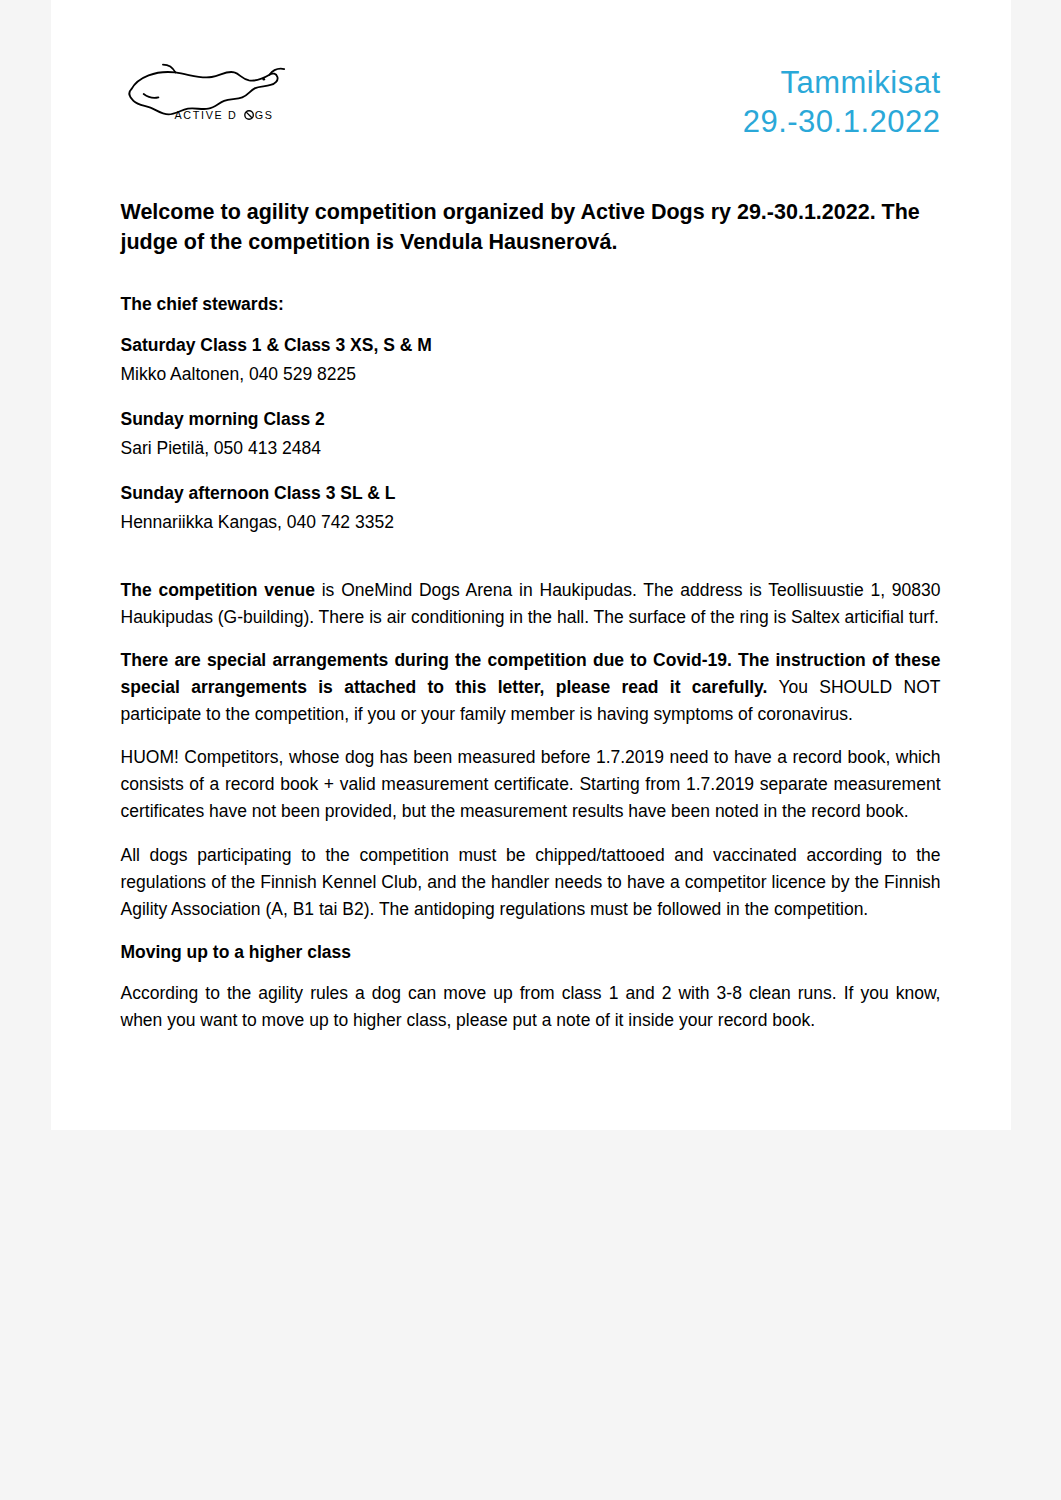ACTIVE D GS
Tammikisat 29.-30.1.2022
Welcome to agility competition organized by Active Dogs ry 29.-30.1.2022. The judge of the competition is Vendula Hausnerová.
The chief stewards:
Saturday Class 1 & Class 3 XS, S & M
Mikko Aaltonen, 040 529 8225
Sunday morning Class 2
Sari Pietilä, 050 413 2484
Sunday afternoon Class 3 SL & L
Hennariikka Kangas, 040 742 3352
The competition venue is OneMind Dogs Arena in Haukipudas. The address is Teollisuustie 1, 90830 Haukipudas (G-building). There is air conditioning in the hall. The surface of the ring is Saltex articifial turf.
There are special arrangements during the competition due to Covid-19. The instruction of these special arrangements is attached to this letter, please read it carefully. You SHOULD NOT participate to the competition, if you or your family member is having symptoms of coronavirus.
HUOM! Competitors, whose dog has been measured before 1.7.2019 need to have a record book, which consists of a record book + valid measurement certificate. Starting from 1.7.2019 separate measurement certificates have not been provided, but the measurement results have been noted in the record book.
All dogs participating to the competition must be chipped/tattooed and vaccinated according to the regulations of the Finnish Kennel Club, and the handler needs to have a competitor licence by the Finnish Agility Association (A, B1 tai B2). The antidoping regulations must be followed in the competition.
Moving up to a higher class
According to the agility rules a dog can move up from class 1 and 2 with 3-8 clean runs. If you know, when you want to move up to higher class, please put a note of it inside your record book.